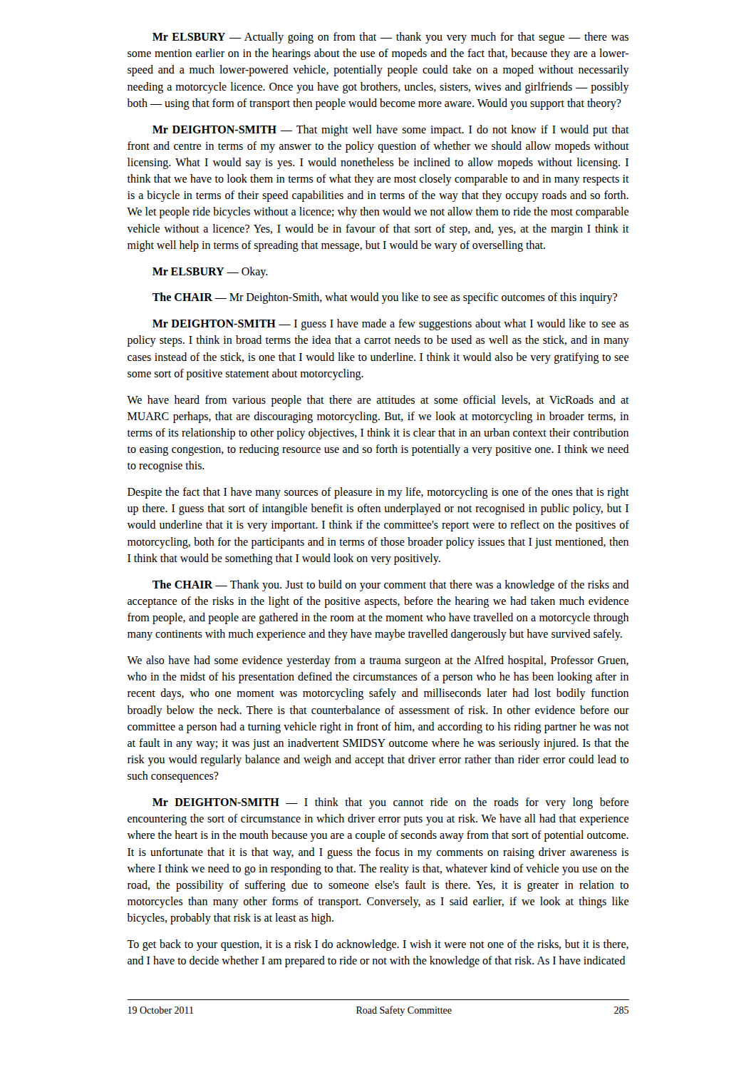Mr ELSBURY — Actually going on from that — thank you very much for that segue — there was some mention earlier on in the hearings about the use of mopeds and the fact that, because they are a lower-speed and a much lower-powered vehicle, potentially people could take on a moped without necessarily needing a motorcycle licence. Once you have got brothers, uncles, sisters, wives and girlfriends — possibly both — using that form of transport then people would become more aware. Would you support that theory?
Mr DEIGHTON-SMITH — That might well have some impact. I do not know if I would put that front and centre in terms of my answer to the policy question of whether we should allow mopeds without licensing. What I would say is yes. I would nonetheless be inclined to allow mopeds without licensing. I think that we have to look them in terms of what they are most closely comparable to and in many respects it is a bicycle in terms of their speed capabilities and in terms of the way that they occupy roads and so forth. We let people ride bicycles without a licence; why then would we not allow them to ride the most comparable vehicle without a licence? Yes, I would be in favour of that sort of step, and, yes, at the margin I think it might well help in terms of spreading that message, but I would be wary of overselling that.
Mr ELSBURY — Okay.
The CHAIR — Mr Deighton-Smith, what would you like to see as specific outcomes of this inquiry?
Mr DEIGHTON-SMITH — I guess I have made a few suggestions about what I would like to see as policy steps. I think in broad terms the idea that a carrot needs to be used as well as the stick, and in many cases instead of the stick, is one that I would like to underline. I think it would also be very gratifying to see some sort of positive statement about motorcycling.
We have heard from various people that there are attitudes at some official levels, at VicRoads and at MUARC perhaps, that are discouraging motorcycling. But, if we look at motorcycling in broader terms, in terms of its relationship to other policy objectives, I think it is clear that in an urban context their contribution to easing congestion, to reducing resource use and so forth is potentially a very positive one. I think we need to recognise this.
Despite the fact that I have many sources of pleasure in my life, motorcycling is one of the ones that is right up there. I guess that sort of intangible benefit is often underplayed or not recognised in public policy, but I would underline that it is very important. I think if the committee's report were to reflect on the positives of motorcycling, both for the participants and in terms of those broader policy issues that I just mentioned, then I think that would be something that I would look on very positively.
The CHAIR — Thank you. Just to build on your comment that there was a knowledge of the risks and acceptance of the risks in the light of the positive aspects, before the hearing we had taken much evidence from people, and people are gathered in the room at the moment who have travelled on a motorcycle through many continents with much experience and they have maybe travelled dangerously but have survived safely.
We also have had some evidence yesterday from a trauma surgeon at the Alfred hospital, Professor Gruen, who in the midst of his presentation defined the circumstances of a person who he has been looking after in recent days, who one moment was motorcycling safely and milliseconds later had lost bodily function broadly below the neck. There is that counterbalance of assessment of risk. In other evidence before our committee a person had a turning vehicle right in front of him, and according to his riding partner he was not at fault in any way; it was just an inadvertent SMIDSY outcome where he was seriously injured. Is that the risk you would regularly balance and weigh and accept that driver error rather than rider error could lead to such consequences?
Mr DEIGHTON-SMITH — I think that you cannot ride on the roads for very long before encountering the sort of circumstance in which driver error puts you at risk. We have all had that experience where the heart is in the mouth because you are a couple of seconds away from that sort of potential outcome. It is unfortunate that it is that way, and I guess the focus in my comments on raising driver awareness is where I think we need to go in responding to that. The reality is that, whatever kind of vehicle you use on the road, the possibility of suffering due to someone else's fault is there. Yes, it is greater in relation to motorcycles than many other forms of transport. Conversely, as I said earlier, if we look at things like bicycles, probably that risk is at least as high.
To get back to your question, it is a risk I do acknowledge. I wish it were not one of the risks, but it is there, and I have to decide whether I am prepared to ride or not with the knowledge of that risk. As I have indicated
19 October 2011 Road Safety Committee 285